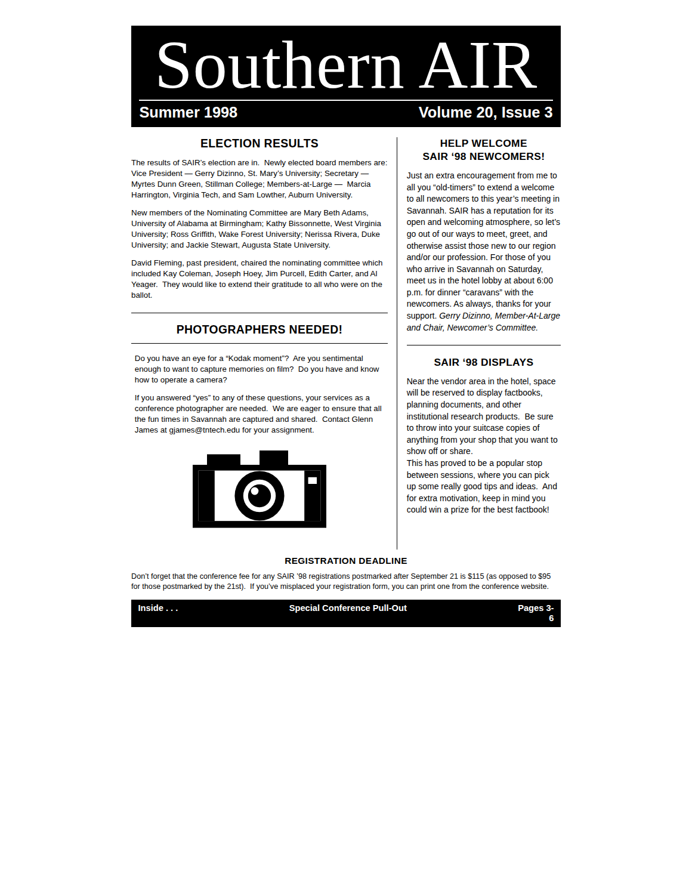Southern AIR
Summer 1998 Volume 20, Issue 3
ELECTION RESULTS
The results of SAIR’s election are in. Newly elected board members are: Vice President — Gerry Dizinno, St. Mary’s University; Secretary — Myrtes Dunn Green, Stillman College; Members-at-Large — Marcia Harrington, Virginia Tech, and Sam Lowther, Auburn University.
New members of the Nominating Committee are Mary Beth Adams, University of Alabama at Birmingham; Kathy Bissonnette, West Virginia University; Ross Griffith, Wake Forest University; Nerissa Rivera, Duke University; and Jackie Stewart, Augusta State University.
David Fleming, past president, chaired the nominating committee which included Kay Coleman, Joseph Hoey, Jim Purcell, Edith Carter, and Al Yeager. They would like to extend their gratitude to all who were on the ballot.
PHOTOGRAPHERS NEEDED!
Do you have an eye for a “Kodak moment”? Are you sentimental enough to want to capture memories on film? Do you have and know how to operate a camera?
If you answered “yes” to any of these questions, your services as a conference photographer are needed. We are eager to ensure that all the fun times in Savannah are captured and shared. Contact Glenn James at gjames@tntech.edu for your assignment.
HELP WELCOME
SAIR ‘98 NEWCOMERS!
Just an extra encouragement from me to all you “old-timers” to extend a welcome to all newcomers to this year’s meeting in Savannah. SAIR has a reputation for its open and welcoming atmosphere, so let’s go out of our ways to meet, greet, and otherwise assist those new to our region and/or our profession. For those of you who arrive in Savannah on Saturday, meet us in the hotel lobby at about 6:00 p.m. for dinner “caravans” with the newcomers. As always, thanks for your support. Gerry Dizinno, Member-At-Large and Chair, Newcomer’s Committee.
SAIR ‘98 DISPLAYS
Near the vendor area in the hotel, space will be reserved to display factbooks, planning documents, and other institutional research products. Be sure to throw into your suitcase copies of anything from your shop that you want to show off or share.
This has proved to be a popular stop between sessions, where you can pick up some really good tips and ideas. And for extra motivation, keep in mind you could win a prize for the best factbook!
REGISTRATION DEADLINE
Don’t forget that the conference fee for any SAIR ’98 registrations postmarked after September 21 is $115 (as opposed to $95 for those postmarked by the 21st). If you’ve misplaced your registration form, you can print one from the conference website.
Inside . . . Special Conference Pull-Out Pages 3-
6